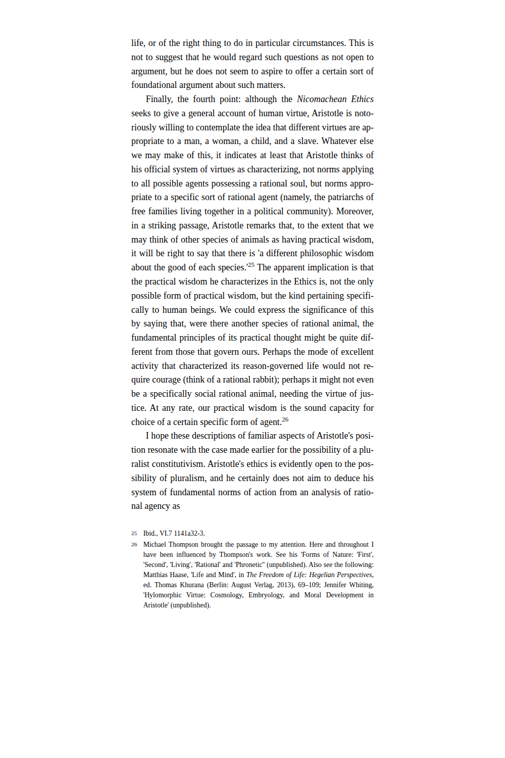life, or of the right thing to do in particular circumstances. This is not to suggest that he would regard such questions as not open to argument, but he does not seem to aspire to offer a certain sort of foundational argument about such matters.
Finally, the fourth point: although the Nicomachean Ethics seeks to give a general account of human virtue, Aristotle is notoriously willing to contemplate the idea that different virtues are appropriate to a man, a woman, a child, and a slave. Whatever else we may make of this, it indicates at least that Aristotle thinks of his official system of virtues as characterizing, not norms applying to all possible agents possessing a rational soul, but norms appropriate to a specific sort of rational agent (namely, the patriarchs of free families living together in a political community). Moreover, in a striking passage, Aristotle remarks that, to the extent that we may think of other species of animals as having practical wisdom, it will be right to say that there is 'a different philosophic wisdom about the good of each species.'25 The apparent implication is that the practical wisdom he characterizes in the Ethics is, not the only possible form of practical wisdom, but the kind pertaining specifically to human beings. We could express the significance of this by saying that, were there another species of rational animal, the fundamental principles of its practical thought might be quite different from those that govern ours. Perhaps the mode of excellent activity that characterized its reason-governed life would not require courage (think of a rational rabbit); perhaps it might not even be a specifically social rational animal, needing the virtue of justice. At any rate, our practical wisdom is the sound capacity for choice of a certain specific form of agent.26
I hope these descriptions of familiar aspects of Aristotle's position resonate with the case made earlier for the possibility of a pluralist constitutivism. Aristotle's ethics is evidently open to the possibility of pluralism, and he certainly does not aim to deduce his system of fundamental norms of action from an analysis of rational agency as
25
Ibid., VI.7 1141a32-3.
26
Michael Thompson brought the passage to my attention. Here and throughout I have been influenced by Thompson's work. See his 'Forms of Nature: 'First', 'Second', 'Living', 'Rational' and 'Phronetic'' (unpublished). Also see the following: Matthias Haase, 'Life and Mind', in The Freedom of Life: Hegelian Perspectives, ed. Thomas Khurana (Berlin: August Verlag, 2013), 69–109; Jennifer Whiting, 'Hylomorphic Virtue: Cosmology, Embryology, and Moral Development in Aristotle' (unpublished).